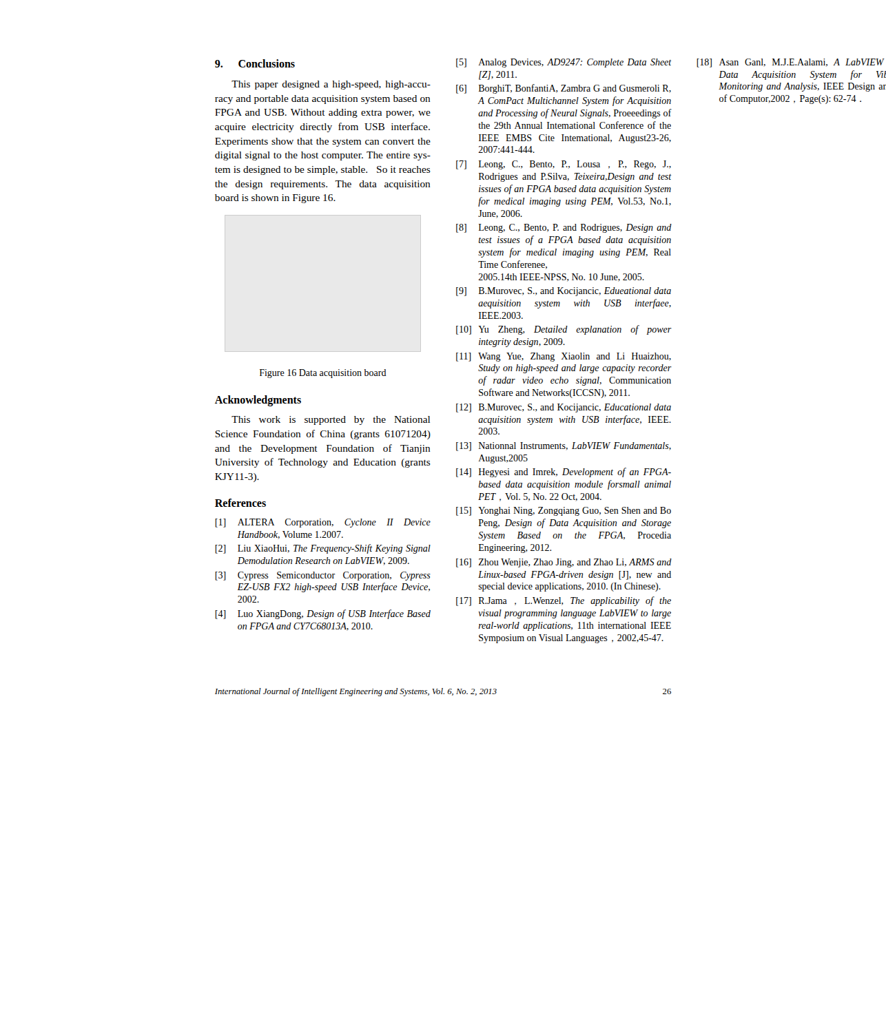9. Conclusions
This paper designed a high-speed, high-accuracy and portable data acquisition system based on FPGA and USB. Without adding extra power, we acquire electricity directly from USB interface. Experiments show that the system can convert the digital signal to the host computer. The entire system is designed to be simple, stable. So it reaches the design requirements. The data acquisition board is shown in Figure 16.
Figure 16 Data acquisition board
Acknowledgments
This work is supported by the National Science Foundation of China (grants 61071204) and the Development Foundation of Tianjin University of Technology and Education (grants KJY11-3).
References
[1] ALTERA Corporation, Cyclone II Device Handbook, Volume 1.2007.
[2] Liu XiaoHui, The Frequency-Shift Keying Signal Demodulation Research on LabVIEW, 2009.
[3] Cypress Semiconductor Corporation, Cypress EZ-USB FX2 high-speed USB Interface Device, 2002.
[4] Luo XiangDong, Design of USB Interface Based on FPGA and CY7C68013A, 2010.
[5] Analog Devices, AD9247: Complete Data Sheet [Z], 2011.
[6] BorghiT, BonfantiA, Zambra G and Gusmeroli R, A ComPact Multichannel System for Acquisition and Processing of Neural Signals, Proeeedings of the 29th Annual Intemational Conference of the IEEE EMBS Cite Intemational, August23-26, 2007:441-444.
[7] Leong, C., Bento, P., Lousa，P., Rego, J., Rodrigues and P.Silva, Teixeira,Design and test issues of an FPGA based data acquisition System for medical imaging using PEM, Vol.53, No.1, June, 2006.
[8] Leong, C., Bento, P. and Rodrigues, Design and test issues of a FPGA based data acquisition system for medical imaging using PEM, Real Time Conferenee,
2005.14th IEEE-NPSS, No. 10 June, 2005.
[9] B.Murovec, S., and Kocijancic, Edueational data aequisition system with USB interfaee, IEEE.2003.
[10] Yu Zheng, Detailed explanation of power integrity design, 2009.
[11] Wang Yue, Zhang Xiaolin and Li Huaizhou, Study on high-speed and large capacity recorder of radar video echo signal, Communication Software and Networks(ICCSN), 2011.
[12] B.Murovec, S., and Kocijancic, Educational data acquisition system with USB interface, IEEE. 2003.
[13] Nationnal Instruments, LabVIEW Fundamentals, August,2005
[14] Hegyesi and Imrek, Development of an FPGA-based data acquisition module forsmall animal PET，Vol. 5, No. 22 Oct, 2004.
[15] Yonghai Ning, Zongqiang Guo, Sen Shen and Bo Peng, Design of Data Acquisition and Storage System Based on the FPGA, Procedia Engineering, 2012.
[16] Zhou Wenjie, Zhao Jing, and Zhao Li, ARMS and Linux-based FPGA-driven design [J], new and special device applications, 2010. (In Chinese).
[17] R.Jama，L.Wenzel, The applicability of the visual programming language LabVIEW to large real-world applications, 11th international IEEE Symposium on Visual Languages，2002,45-47.
[18] Asan Ganl, M.J.E.Aalami, A LabVIEW based Data Acquisition System for Vibration Monitoring and Analysis, IEEE Design and Test of Computor,2002，Page(s): 62-74．
International Journal of Intelligent Engineering and Systems, Vol. 6, No. 2, 2013 26